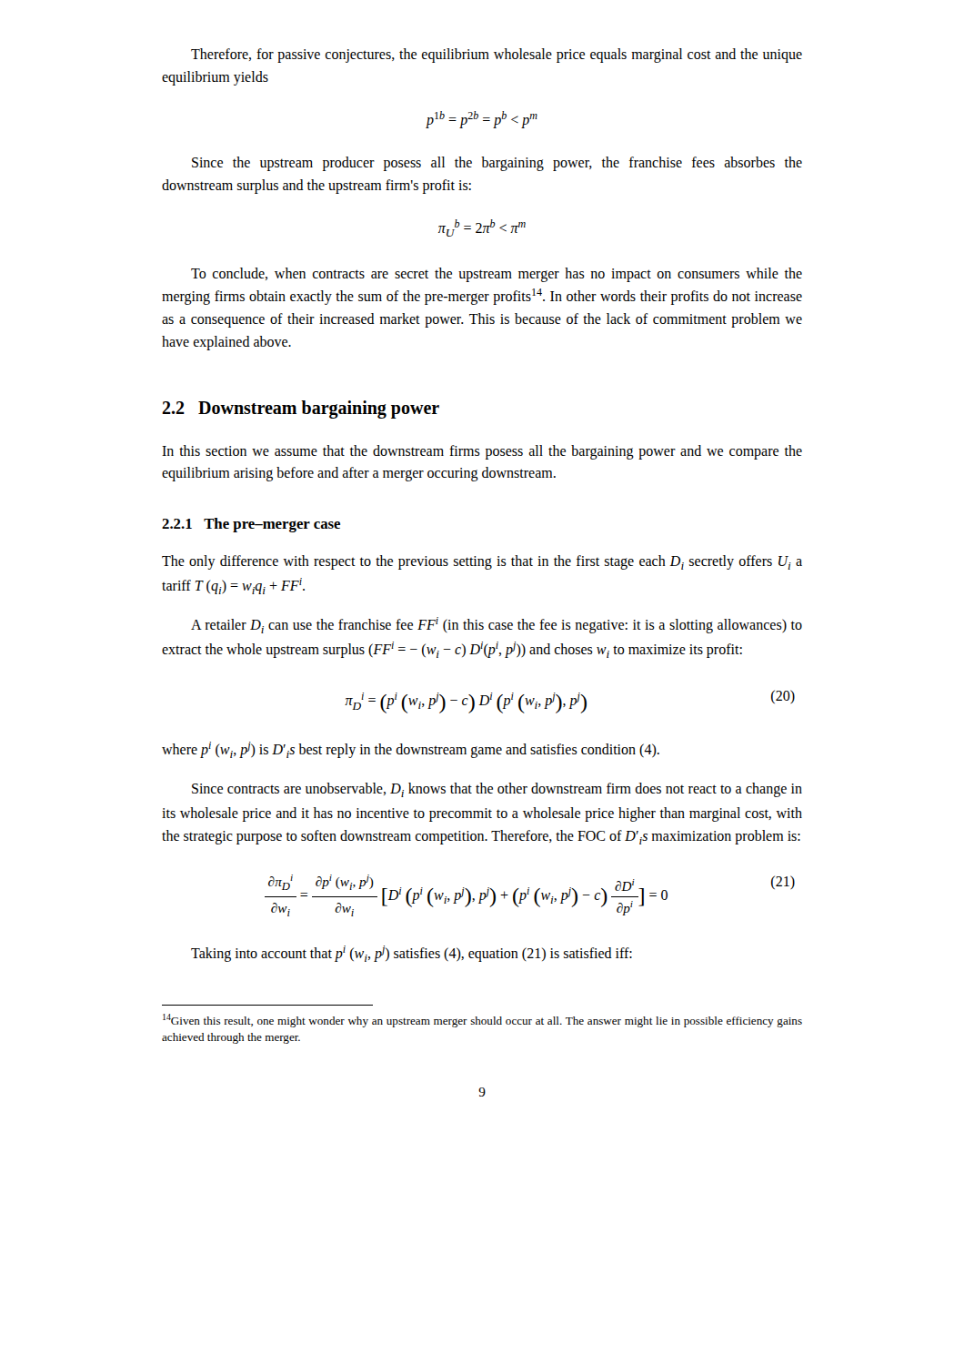Therefore, for passive conjectures, the equilibrium wholesale price equals marginal cost and the unique equilibrium yields
p1b = p2b = pb < pm
Since the upstream producer posess all the bargaining power, the franchise fees absorbes the downstream surplus and the upstream firm's profit is:
πUb = 2πb < πm
To conclude, when contracts are secret the upstream merger has no impact on consumers while the merging firms obtain exactly the sum of the pre-merger profits14. In other words their profits do not increase as a consequence of their increased market power. This is because of the lack of commitment problem we have explained above.
2.2 Downstream bargaining power
In this section we assume that the downstream firms posess all the bargaining power and we compare the equilibrium arising before and after a merger occuring downstream.
2.2.1 The pre–merger case
The only difference with respect to the previous setting is that in the first stage each Di secretly offers Ui a tariff T (qi) = wiqi + FFi.
A retailer Di can use the franchise fee FFi (in this case the fee is negative: it is a slotting allowances) to extract the whole upstream surplus (FFi = − (wi − c) Di(pi, pj)) and choses wi to maximize its profit:
(20) πDi = (pi (wi, pj) − c) Di (pi (wi, pj), pj)
where pi (wi, pj) is D′is best reply in the downstream game and satisfies condition (4).
Since contracts are unobservable, Di knows that the other downstream firm does not react to a change in its wholesale price and it has no incentive to precommit to a wholesale price higher than marginal cost, with the strategic purpose to soften downstream competition. Therefore, the FOC of D′is maximization problem is:
(21) ∂πDi∂wi = ∂pi (wi, pj)∂wi [Di (pi (wi, pj), pj) + (pi (wi, pj) − c) ∂Di∂pi] = 0
Taking into account that pi (wi, pj) satisfies (4), equation (21) is satisfied iff:
14Given this result, one might wonder why an upstream merger should occur at all. The answer might lie in possible efficiency gains achieved through the merger.
9